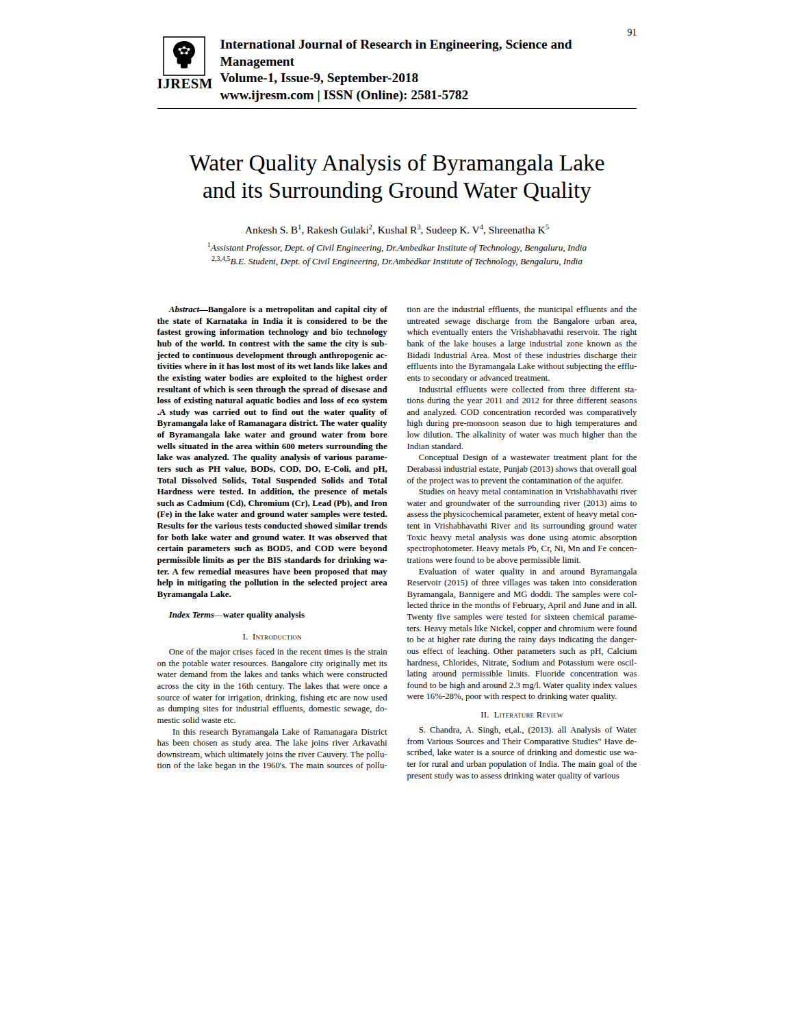91
IJRESM
International Journal of Research in Engineering, Science and Management
Volume-1, Issue-9, September-2018
www.ijresm.com | ISSN (Online): 2581-5782
Water Quality Analysis of Byramangala Lake
and its Surrounding Ground Water Quality
Ankesh S. B1, Rakesh Gulaki2, Kushal R3, Sudeep K. V4, Shreenatha K5
1Assistant Professor, Dept. of Civil Engineering, Dr.Ambedkar Institute of Technology, Bengaluru, India
2,3,4,5B.E. Student, Dept. of Civil Engineering, Dr.Ambedkar Institute of Technology, Bengaluru, India
Abstract—Bangalore is a metropolitan and capital city of the state of Karnataka in India it is considered to be the fastest growing information technology and bio technology hub of the world. In contrest with the same the city is subjected to continuous development through anthropogenic activities where in it has lost most of its wet lands like lakes and the existing water bodies are exploited to the highest order resultant of which is seen through the spread of disesase and loss of existing natural aquatic bodies and loss of eco system .A study was carried out to find out the water quality of Byramangala lake of Ramanagara district. The water quality of Byramangala lake water and ground water from bore wells situated in the area within 600 meters surrounding the lake was analyzed. The quality analysis of various parameters such as PH value, BODs, COD, DO, E-Coli, and pH, Total Dissolved Solids, Total Suspended Solids and Total Hardness were tested. In addition, the presence of metals such as Cadmium (Cd), Chromium (Cr), Lead (Pb), and Iron (Fe) in the lake water and ground water samples were tested. Results for the various tests conducted showed similar trends for both lake water and ground water. It was observed that certain parameters such as BOD5, and COD were beyond permissible limits as per the BIS standards for drinking water. A few remedial measures have been proposed that may help in mitigating the pollution in the selected project area Byramangala Lake.
Index Terms—water quality analysis
I. Introduction
One of the major crises faced in the recent times is the strain on the potable water resources. Bangalore city originally met its water demand from the lakes and tanks which were constructed across the city in the 16th century. The lakes that were once a source of water for irrigation, drinking, fishing etc are now used as dumping sites for industrial effluents, domestic sewage, domestic solid waste etc.
In this research Byramangala Lake of Ramanagara District has been chosen as study area. The lake joins river Arkavathi downstream, which ultimately joins the river Cauvery. The pollution of the lake began in the 1960's. The main sources of pollution are the industrial effluents, the municipal effluents and the untreated sewage discharge from the Bangalore urban area, which eventually enters the Vrishabhavathi reservoir. The right bank of the lake houses a large industrial zone known as the Bidadi Industrial Area. Most of these industries discharge their effluents into the Byramangala Lake without subjecting the effluents to secondary or advanced treatment.
Industrial effluents were collected from three different stations during the year 2011 and 2012 for three different seasons and analyzed. COD concentration recorded was comparatively high during pre-monsoon season due to high temperatures and low dilution. The alkalinity of water was much higher than the Indian standard.
Conceptual Design of a wastewater treatment plant for the Derabassi industrial estate, Punjab (2013) shows that overall goal of the project was to prevent the contamination of the aquifer.
Studies on heavy metal contamination in Vrishabhavathi river water and groundwater of the surrounding river (2013) aims to assess the physicochemical parameter, extent of heavy metal content in Vrishabhavathi River and its surrounding ground water Toxic heavy metal analysis was done using atomic absorption spectrophotometer. Heavy metals Pb, Cr, Ni, Mn and Fe concentrations were found to be above permissible limit.
Evaluation of water quality in and around Byramangala Reservoir (2015) of three villages was taken into consideration Byramangala, Bannigere and MG doddi. The samples were collected thrice in the months of February, April and June and in all. Twenty five samples were tested for sixteen chemical parameters. Heavy metals like Nickel, copper and chromium were found to be at higher rate during the rainy days indicating the dangerous effect of leaching. Other parameters such as pH, Calcium hardness, Chlorides, Nitrate, Sodium and Potassium were oscillating around permissible limits. Fluoride concentration was found to be high and around 2.3 mg/l. Water quality index values were 16%-28%, poor with respect to drinking water quality.
II. Literature Review
S. Chandra, A. Singh, et,al., (2013). all Analysis of Water from Various Sources and Their Comparative Studies" Have described, lake water is a source of drinking and domestic use water for rural and urban population of India. The main goal of the present study was to assess drinking water quality of various